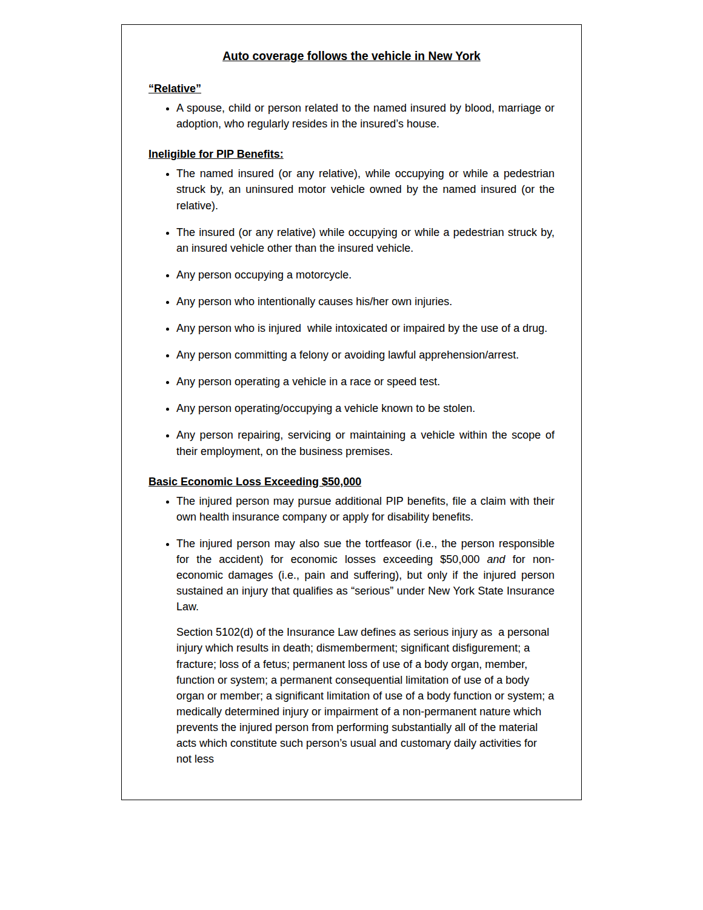Auto coverage follows the vehicle in New York
“Relative”
A spouse, child or person related to the named insured by blood, marriage or adoption, who regularly resides in the insured’s house.
Ineligible for PIP Benefits:
The named insured (or any relative), while occupying or while a pedestrian struck by, an uninsured motor vehicle owned by the named insured (or the relative).
The insured (or any relative) while occupying or while a pedestrian struck by, an insured vehicle other than the insured vehicle.
Any person occupying a motorcycle.
Any person who intentionally causes his/her own injuries.
Any person who is injured while intoxicated or impaired by the use of a drug.
Any person committing a felony or avoiding lawful apprehension/arrest.
Any person operating a vehicle in a race or speed test.
Any person operating/occupying a vehicle known to be stolen.
Any person repairing, servicing or maintaining a vehicle within the scope of their employment, on the business premises.
Basic Economic Loss Exceeding $50,000
The injured person may pursue additional PIP benefits, file a claim with their own health insurance company or apply for disability benefits.
The injured person may also sue the tortfeasor (i.e., the person responsible for the accident) for economic losses exceeding $50,000 and for non-economic damages (i.e., pain and suffering), but only if the injured person sustained an injury that qualifies as “serious” under New York State Insurance Law.
Section 5102(d) of the Insurance Law defines as serious injury as a personal injury which results in death; dismemberment; significant disfigurement; a fracture; loss of a fetus; permanent loss of use of a body organ, member, function or system; a permanent consequential limitation of use of a body organ or member; a significant limitation of use of a body function or system; a medically determined injury or impairment of a non-permanent nature which prevents the injured person from performing substantially all of the material acts which constitute such person’s usual and customary daily activities for not less